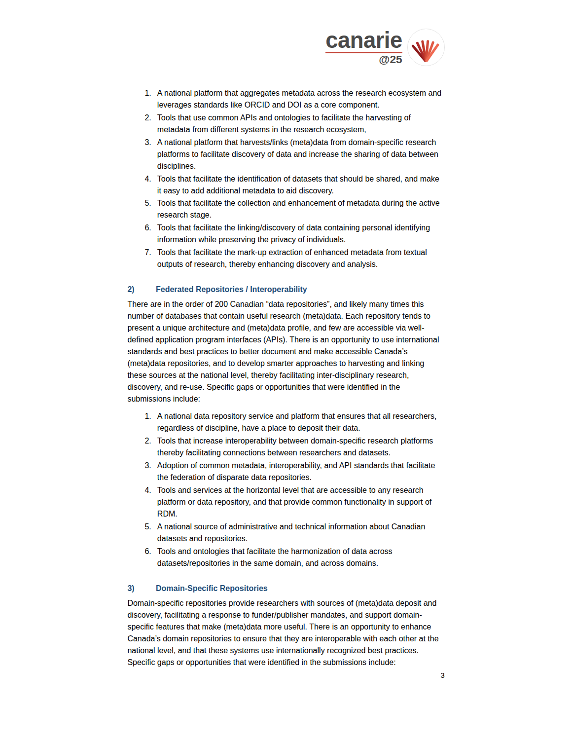canarie
@25
A national platform that aggregates metadata across the research ecosystem and leverages standards like ORCID and DOI as a core component.
Tools that use common APIs and ontologies to facilitate the harvesting of metadata from different systems in the research ecosystem,
A national platform that harvests/links (meta)data from domain-specific research platforms to facilitate discovery of data and increase the sharing of data between disciplines.
Tools that facilitate the identification of datasets that should be shared, and make it easy to add additional metadata to aid discovery.
Tools that facilitate the collection and enhancement of metadata during the active research stage.
Tools that facilitate the linking/discovery of data containing personal identifying information while preserving the privacy of individuals.
Tools that facilitate the mark-up extraction of enhanced metadata from textual outputs of research, thereby enhancing discovery and analysis.
2) Federated Repositories / Interoperability
There are in the order of 200 Canadian “data repositories”, and likely many times this number of databases that contain useful research (meta)data. Each repository tends to present a unique architecture and (meta)data profile, and few are accessible via well-defined application program interfaces (APIs). There is an opportunity to use international standards and best practices to better document and make accessible Canada’s (meta)data repositories, and to develop smarter approaches to harvesting and linking these sources at the national level, thereby facilitating inter-disciplinary research, discovery, and re-use. Specific gaps or opportunities that were identified in the submissions include:
A national data repository service and platform that ensures that all researchers, regardless of discipline, have a place to deposit their data.
Tools that increase interoperability between domain-specific research platforms thereby facilitating connections between researchers and datasets.
Adoption of common metadata, interoperability, and API standards that facilitate the federation of disparate data repositories.
Tools and services at the horizontal level that are accessible to any research platform or data repository, and that provide common functionality in support of RDM.
A national source of administrative and technical information about Canadian datasets and repositories.
Tools and ontologies that facilitate the harmonization of data across datasets/repositories in the same domain, and across domains.
3) Domain-Specific Repositories
Domain-specific repositories provide researchers with sources of (meta)data deposit and discovery, facilitating a response to funder/publisher mandates, and support domain-specific features that make (meta)data more useful. There is an opportunity to enhance Canada’s domain repositories to ensure that they are interoperable with each other at the national level, and that these systems use internationally recognized best practices. Specific gaps or opportunities that were identified in the submissions include:
3